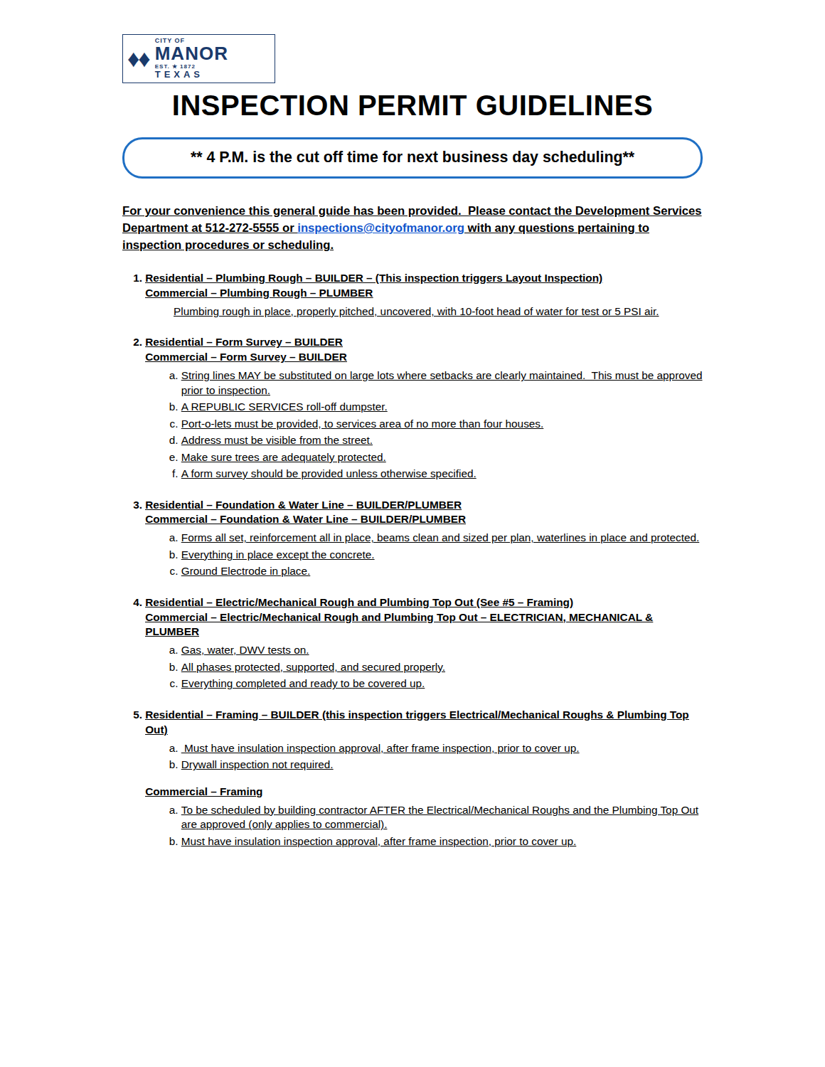♦♦
CITY OF
MANOR
EST. ★ 1872
TEXAS
INSPECTION PERMIT GUIDELINES
** 4 P.M. is the cut off time for next business day scheduling**
For your convenience this general guide has been provided. Please contact the Development Services Department at 512-272-5555 or inspections@cityofmanor.org with any questions pertaining to inspection procedures or scheduling.
Residential – Plumbing Rough – BUILDER – (This inspection triggers Layout Inspection) Commercial – Plumbing Rough – PLUMBER
Plumbing rough in place, properly pitched, uncovered, with 10-foot head of water for test or 5 PSI air.
Residential – Form Survey – BUILDER Commercial – Form Survey – BUILDER
String lines MAY be substituted on large lots where setbacks are clearly maintained. This must be approved prior to inspection.
A REPUBLIC SERVICES roll-off dumpster.
Port-o-lets must be provided, to services area of no more than four houses.
Address must be visible from the street.
Make sure trees are adequately protected.
A form survey should be provided unless otherwise specified.
Residential – Foundation & Water Line – BUILDER/PLUMBER Commercial – Foundation & Water Line – BUILDER/PLUMBER
Forms all set, reinforcement all in place, beams clean and sized per plan, waterlines in place and protected.
Everything in place except the concrete.
Ground Electrode in place.
Residential – Electric/Mechanical Rough and Plumbing Top Out (See #5 – Framing) Commercial – Electric/Mechanical Rough and Plumbing Top Out – ELECTRICIAN, MECHANICAL & PLUMBER
Gas, water, DWV tests on.
All phases protected, supported, and secured properly.
Everything completed and ready to be covered up.
Residential – Framing – BUILDER (this inspection triggers Electrical/Mechanical Roughs & Plumbing Top Out)
Must have insulation inspection approval, after frame inspection, prior to cover up.
Drywall inspection not required.
Commercial – Framing
To be scheduled by building contractor AFTER the Electrical/Mechanical Roughs and the Plumbing Top Out are approved (only applies to commercial).
Must have insulation inspection approval, after frame inspection, prior to cover up.